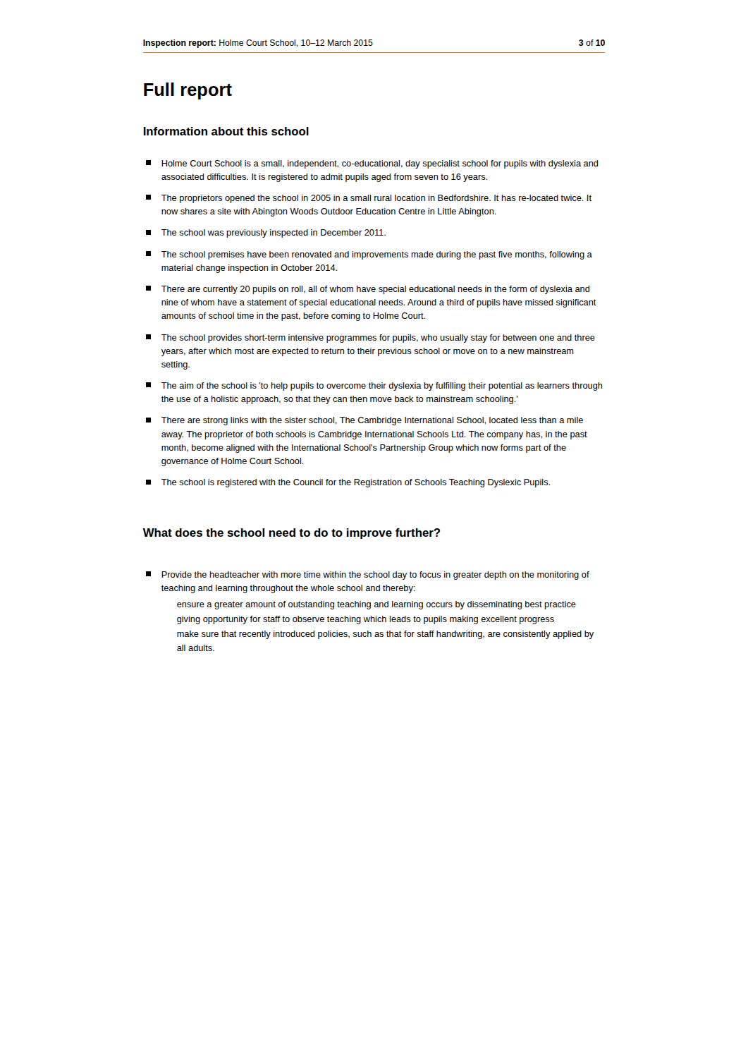Inspection report: Holme Court School, 10–12 March 2015
3 of 10
Full report
Information about this school
Holme Court School is a small, independent, co-educational, day specialist school for pupils with dyslexia and associated difficulties. It is registered to admit pupils aged from seven to 16 years.
The proprietors opened the school in 2005 in a small rural location in Bedfordshire. It has re-located twice. It now shares a site with Abington Woods Outdoor Education Centre in Little Abington.
The school was previously inspected in December 2011.
The school premises have been renovated and improvements made during the past five months, following a material change inspection in October 2014.
There are currently 20 pupils on roll, all of whom have special educational needs in the form of dyslexia and nine of whom have a statement of special educational needs. Around a third of pupils have missed significant amounts of school time in the past, before coming to Holme Court.
The school provides short-term intensive programmes for pupils, who usually stay for between one and three years, after which most are expected to return to their previous school or move on to a new mainstream setting.
The aim of the school is 'to help pupils to overcome their dyslexia by fulfilling their potential as learners through the use of a holistic approach, so that they can then move back to mainstream schooling.'
There are strong links with the sister school, The Cambridge International School, located less than a mile away. The proprietor of both schools is Cambridge International Schools Ltd. The company has, in the past month, become aligned with the International School's Partnership Group which now forms part of the governance of Holme Court School.
The school is registered with the Council for the Registration of Schools Teaching Dyslexic Pupils.
What does the school need to do to improve further?
Provide the headteacher with more time within the school day to focus in greater depth on the monitoring of teaching and learning throughout the whole school and thereby:
ensure a greater amount of outstanding teaching and learning occurs by disseminating best practice
giving opportunity for staff to observe teaching which leads to pupils making excellent progress
make sure that recently introduced policies, such as that for staff handwriting, are consistently applied by all adults.